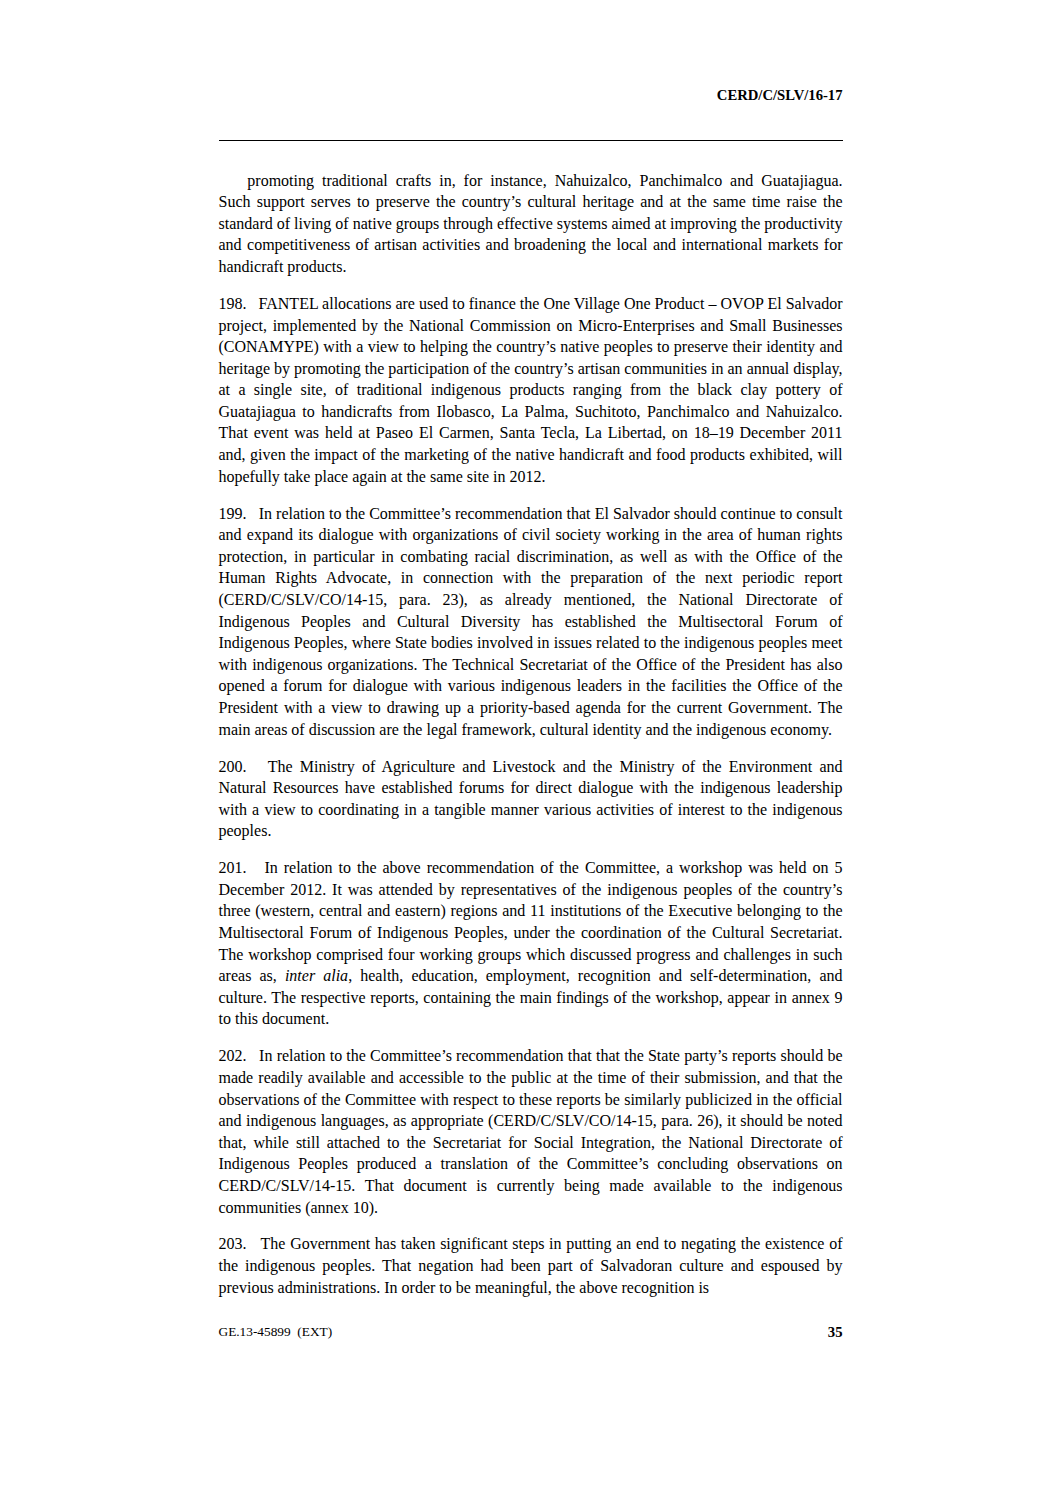CERD/C/SLV/16-17
promoting traditional crafts in, for instance, Nahuizalco, Panchimalco and Guatajiagua. Such support serves to preserve the country’s cultural heritage and at the same time raise the standard of living of native groups through effective systems aimed at improving the productivity and competitiveness of artisan activities and broadening the local and international markets for handicraft products.
198. FANTEL allocations are used to finance the One Village One Product – OVOP El Salvador project, implemented by the National Commission on Micro-Enterprises and Small Businesses (CONAMYPE) with a view to helping the country’s native peoples to preserve their identity and heritage by promoting the participation of the country’s artisan communities in an annual display, at a single site, of traditional indigenous products ranging from the black clay pottery of Guatajiagua to handicrafts from Ilobasco, La Palma, Suchitoto, Panchimalco and Nahuizalco. That event was held at Paseo El Carmen, Santa Tecla, La Libertad, on 18–19 December 2011 and, given the impact of the marketing of the native handicraft and food products exhibited, will hopefully take place again at the same site in 2012.
199. In relation to the Committee’s recommendation that El Salvador should continue to consult and expand its dialogue with organizations of civil society working in the area of human rights protection, in particular in combating racial discrimination, as well as with the Office of the Human Rights Advocate, in connection with the preparation of the next periodic report (CERD/C/SLV/CO/14-15, para. 23), as already mentioned, the National Directorate of Indigenous Peoples and Cultural Diversity has established the Multisectoral Forum of Indigenous Peoples, where State bodies involved in issues related to the indigenous peoples meet with indigenous organizations. The Technical Secretariat of the Office of the President has also opened a forum for dialogue with various indigenous leaders in the facilities the Office of the President with a view to drawing up a priority-based agenda for the current Government. The main areas of discussion are the legal framework, cultural identity and the indigenous economy.
200. The Ministry of Agriculture and Livestock and the Ministry of the Environment and Natural Resources have established forums for direct dialogue with the indigenous leadership with a view to coordinating in a tangible manner various activities of interest to the indigenous peoples.
201. In relation to the above recommendation of the Committee, a workshop was held on 5 December 2012. It was attended by representatives of the indigenous peoples of the country’s three (western, central and eastern) regions and 11 institutions of the Executive belonging to the Multisectoral Forum of Indigenous Peoples, under the coordination of the Cultural Secretariat. The workshop comprised four working groups which discussed progress and challenges in such areas as, inter alia, health, education, employment, recognition and self-determination, and culture. The respective reports, containing the main findings of the workshop, appear in annex 9 to this document.
202. In relation to the Committee’s recommendation that that the State party’s reports should be made readily available and accessible to the public at the time of their submission, and that the observations of the Committee with respect to these reports be similarly publicized in the official and indigenous languages, as appropriate (CERD/C/SLV/CO/14-15, para. 26), it should be noted that, while still attached to the Secretariat for Social Integration, the National Directorate of Indigenous Peoples produced a translation of the Committee’s concluding observations on CERD/C/SLV/14-15. That document is currently being made available to the indigenous communities (annex 10).
203. The Government has taken significant steps in putting an end to negating the existence of the indigenous peoples. That negation had been part of Salvadoran culture and espoused by previous administrations. In order to be meaningful, the above recognition is
GE.13-45899 (EXT) 35